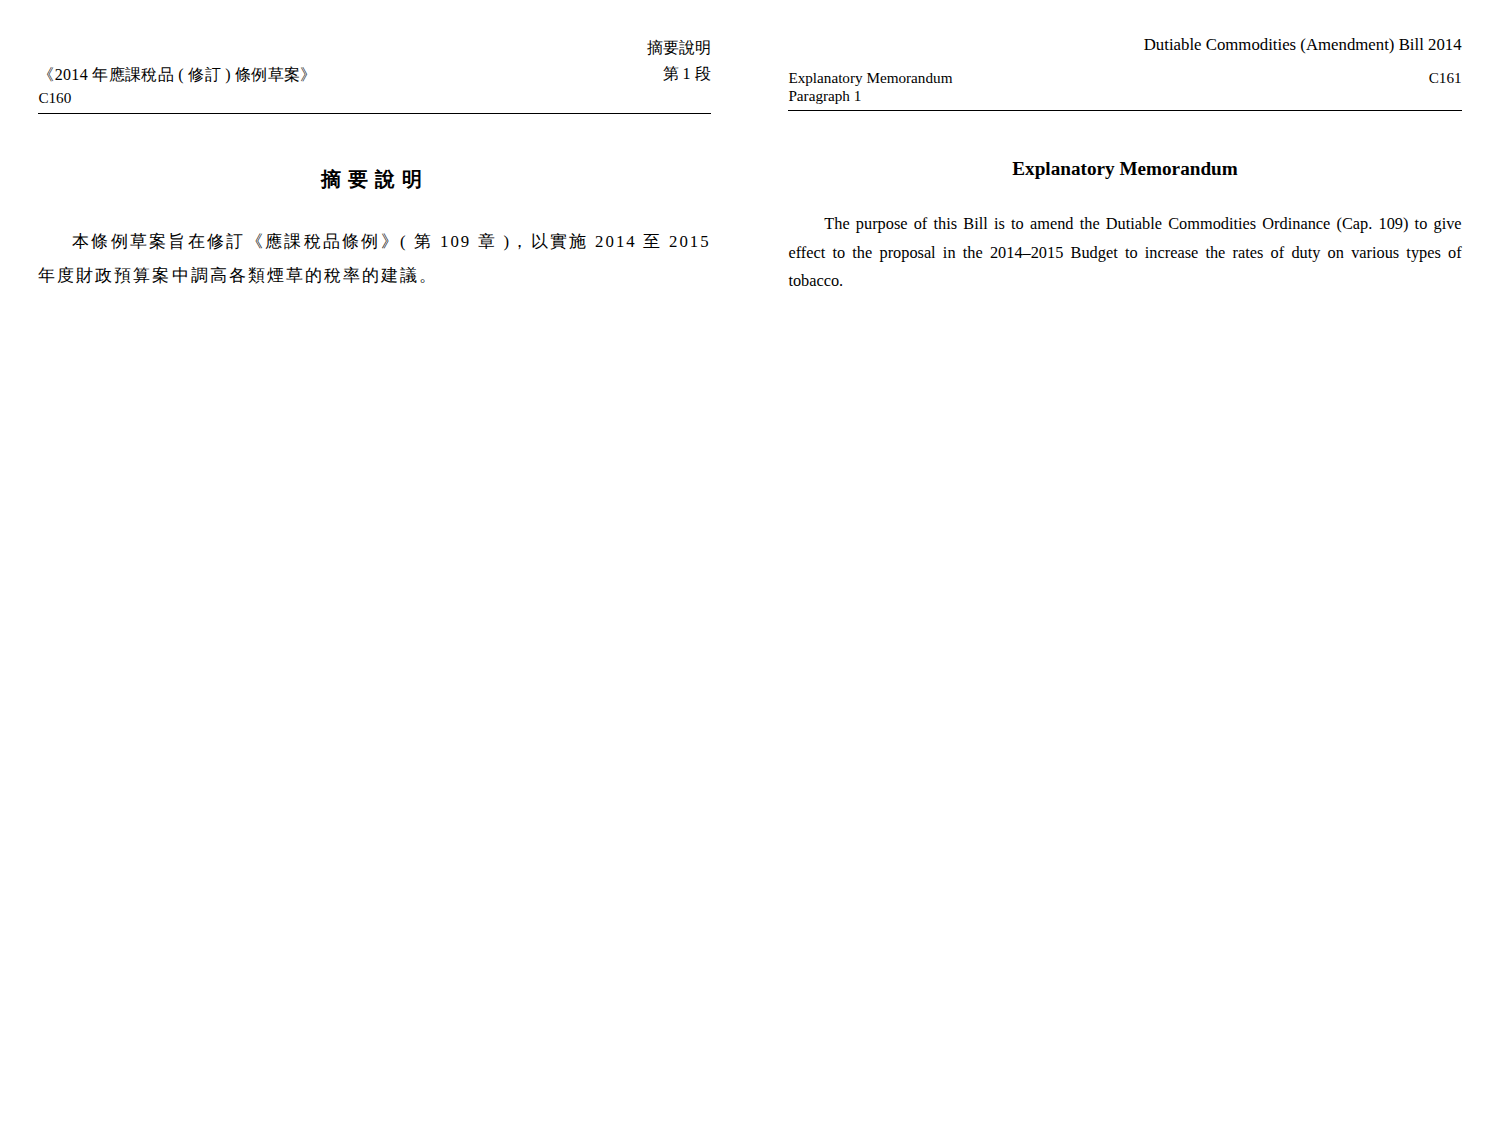《2014 年應課稅品 ( 修訂 ) 條例草案》
摘要說明
第 1 段
C160
摘要說明
本條例草案旨在修訂《應課稅品條例》( 第 109 章 )，以實施 2014 至 2015 年度財政預算案中調高各類煙草的稅率的建議。
Dutiable Commodities (Amendment) Bill 2014
Explanatory Memorandum
Paragraph 1
C161
Explanatory Memorandum
The purpose of this Bill is to amend the Dutiable Commodities Ordinance (Cap. 109) to give effect to the proposal in the 2014–2015 Budget to increase the rates of duty on various types of tobacco.